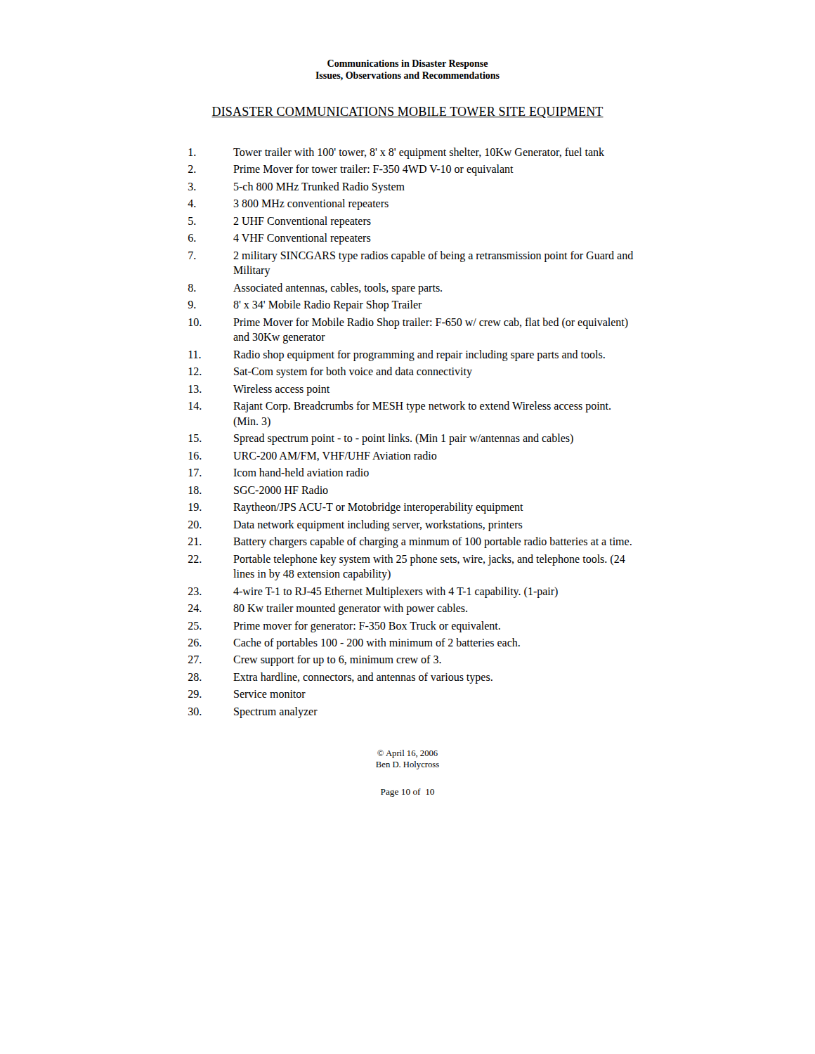Communications in Disaster Response Issues, Observations and Recommendations
DISASTER COMMUNICATIONS MOBILE TOWER SITE EQUIPMENT
1. Tower trailer with 100' tower, 8' x 8' equipment shelter, 10Kw Generator, fuel tank
2. Prime Mover for tower trailer: F-350 4WD V-10 or equivalant
3. 5-ch 800 MHz Trunked Radio System
4. 3 800 MHz conventional repeaters
5. 2 UHF Conventional repeaters
6. 4 VHF Conventional repeaters
7. 2 military SINCGARS type radios capable of being a retransmission point for Guard and Military
8. Associated antennas, cables, tools, spare parts.
9. 8' x 34' Mobile Radio Repair Shop Trailer
10. Prime Mover for Mobile Radio Shop trailer: F-650 w/ crew cab, flat bed (or equivalent) and 30Kw generator
11. Radio shop equipment for programming and repair including spare parts and tools.
12. Sat-Com system for both voice and data connectivity
13. Wireless access point
14. Rajant Corp. Breadcrumbs for MESH type network to extend Wireless access point. (Min. 3)
15. Spread spectrum point - to - point links. (Min 1 pair w/antennas and cables)
16. URC-200 AM/FM, VHF/UHF Aviation radio
17. Icom hand-held aviation radio
18. SGC-2000 HF Radio
19. Raytheon/JPS ACU-T or Motobridge interoperability equipment
20. Data network equipment including server, workstations, printers
21. Battery chargers capable of charging a minmum of 100 portable radio batteries at a time.
22. Portable telephone key system with 25 phone sets, wire, jacks, and telephone tools. (24 lines in by 48 extension capability)
23. 4-wire T-1 to RJ-45 Ethernet Multiplexers with 4 T-1 capability. (1-pair)
24. 80 Kw trailer mounted generator with power cables.
25. Prime mover for generator: F-350 Box Truck or equivalent.
26. Cache of portables 100 - 200 with minimum of 2 batteries each.
27. Crew support for up to 6, minimum crew of 3.
28. Extra hardline, connectors, and antennas of various types.
29. Service monitor
30. Spectrum analyzer
© April 16, 2006
Ben D. Holycross
Page 10 of 10